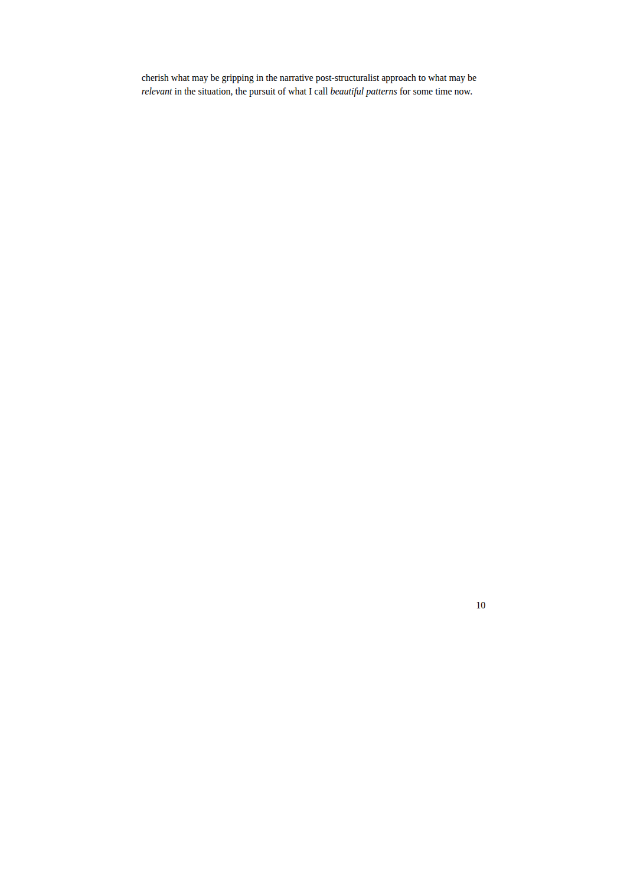cherish what may be gripping in the narrative post-structuralist approach to what may be relevant in the situation, the pursuit of what I call beautiful patterns for some time now.
10